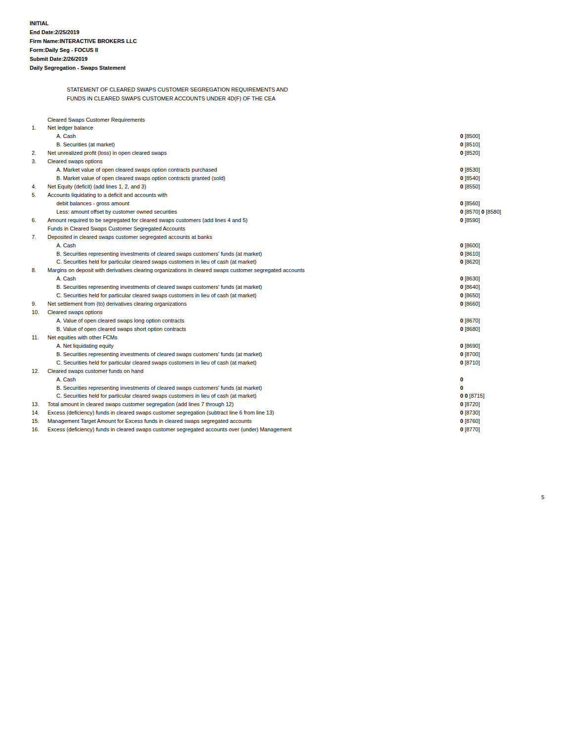INITIAL
End Date:2/25/2019
Firm Name:INTERACTIVE BROKERS LLC
Form:Daily Seg - FOCUS II
Submit Date:2/26/2019
Daily Segregation - Swaps Statement
STATEMENT OF CLEARED SWAPS CUSTOMER SEGREGATION REQUIREMENTS AND
FUNDS IN CLEARED SWAPS CUSTOMER ACCOUNTS UNDER 4D(F) OF THE CEA
| | Cleared Swaps Customer Requirements | |
| 1. | Net ledger balance | |
| | A. Cash | 0 [8500] |
| | B. Securities (at market) | 0 [8510] |
| 2. | Net unrealized profit (loss) in open cleared swaps | 0 [8520] |
| 3. | Cleared swaps options | |
| | A. Market value of open cleared swaps option contracts purchased | 0 [8530] |
| | B. Market value of open cleared swaps option contracts granted (sold) | 0 [8540] |
| 4. | Net Equity (deficit) (add lines 1, 2, and 3) | 0 [8550] |
| 5. | Accounts liquidating to a deficit and accounts with | |
| | debit balances - gross amount | 0 [8560] |
| | Less: amount offset by customer owned securities | 0 [8570] 0 [8580] |
| 6. | Amount required to be segregated for cleared swaps customers (add lines 4 and 5) | 0 [8590] |
| | Funds in Cleared Swaps Customer Segregated Accounts | |
| 7. | Deposited in cleared swaps customer segregated accounts at banks | |
| | A. Cash | 0 [8600] |
| | B. Securities representing investments of cleared swaps customers' funds (at market) | 0 [8610] |
| | C. Securities held for particular cleared swaps customers in lieu of cash (at market) | 0 [8620] |
| 8. | Margins on deposit with derivatives clearing organizations in cleared swaps customer segregated accounts | |
| | A. Cash | 0 [8630] |
| | B. Securities representing investments of cleared swaps customers' funds (at market) | 0 [8640] |
| | C. Securities held for particular cleared swaps customers in lieu of cash (at market) | 0 [8650] |
| 9. | Net settlement from (to) derivatives clearing organizations | 0 [8660] |
| 10. | Cleared swaps options | |
| | A. Value of open cleared swaps long option contracts | 0 [8670] |
| | B. Value of open cleared swaps short option contracts | 0 [8680] |
| 11. | Net equities with other FCMs | |
| | A. Net liquidating equity | 0 [8690] |
| | B. Securities representing investments of cleared swaps customers' funds (at market) | 0 [8700] |
| | C. Securities held for particular cleared swaps customers in lieu of cash (at market) | 0 [8710] |
| 12. | Cleared swaps customer funds on hand | |
| | A. Cash | 0 |
| | B. Securities representing investments of cleared swaps customers' funds (at market) | 0 |
| | C. Securities held for particular cleared swaps customers in lieu of cash (at market) | 0 0 [8715] |
| 13. | Total amount in cleared swaps customer segregation (add lines 7 through 12) | 0 [8720] |
| 14. | Excess (deficiency) funds in cleared swaps customer segregation (subtract line 6 from line 13) | 0 [8730] |
| 15. | Management Target Amount for Excess funds in cleared swaps segregated accounts | 0 [8760] |
| 16. | Excess (deficiency) funds in cleared swaps customer segregated accounts over (under) Management | 0 [8770] |
5